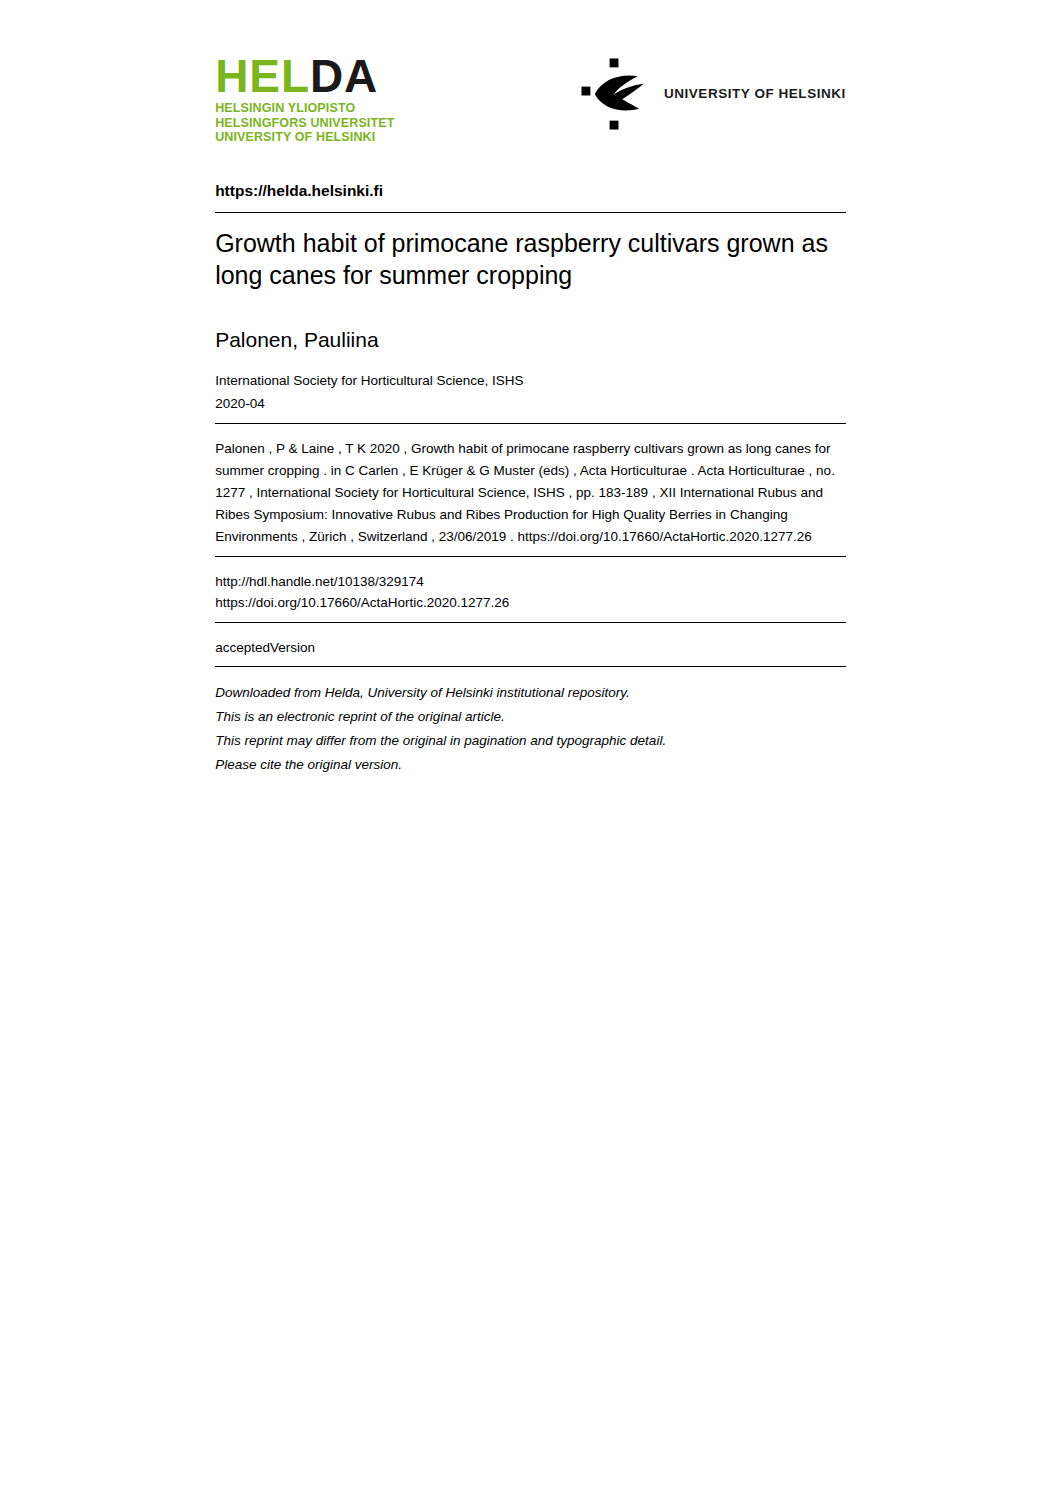HELDA
HELSINGIN YLIOPISTO
HELSINGFORS UNIVERSITET
UNIVERSITY OF HELSINKI
UNIVERSITY OF HELSINKI
https://helda.helsinki.fi
Growth habit of primocane raspberry cultivars grown as long canes for summer cropping
Palonen, Pauliina
International Society for Horticultural Science, ISHS
2020-04
Palonen , P & Laine , T K 2020 , Growth habit of primocane raspberry cultivars grown as long canes for summer cropping . in C Carlen , E Krüger & G Muster (eds) , Acta Horticulturae . Acta Horticulturae , no. 1277 , International Society for Horticultural Science, ISHS , pp. 183-189 , XII International Rubus and Ribes Symposium: Innovative Rubus and Ribes Production for High Quality Berries in Changing Environments , Zürich , Switzerland , 23/06/2019 . https://doi.org/10.17660/ActaHortic.2020.1277.26
http://hdl.handle.net/10138/329174
https://doi.org/10.17660/ActaHortic.2020.1277.26
acceptedVersion
Downloaded from Helda, University of Helsinki institutional repository.
This is an electronic reprint of the original article.
This reprint may differ from the original in pagination and typographic detail.
Please cite the original version.